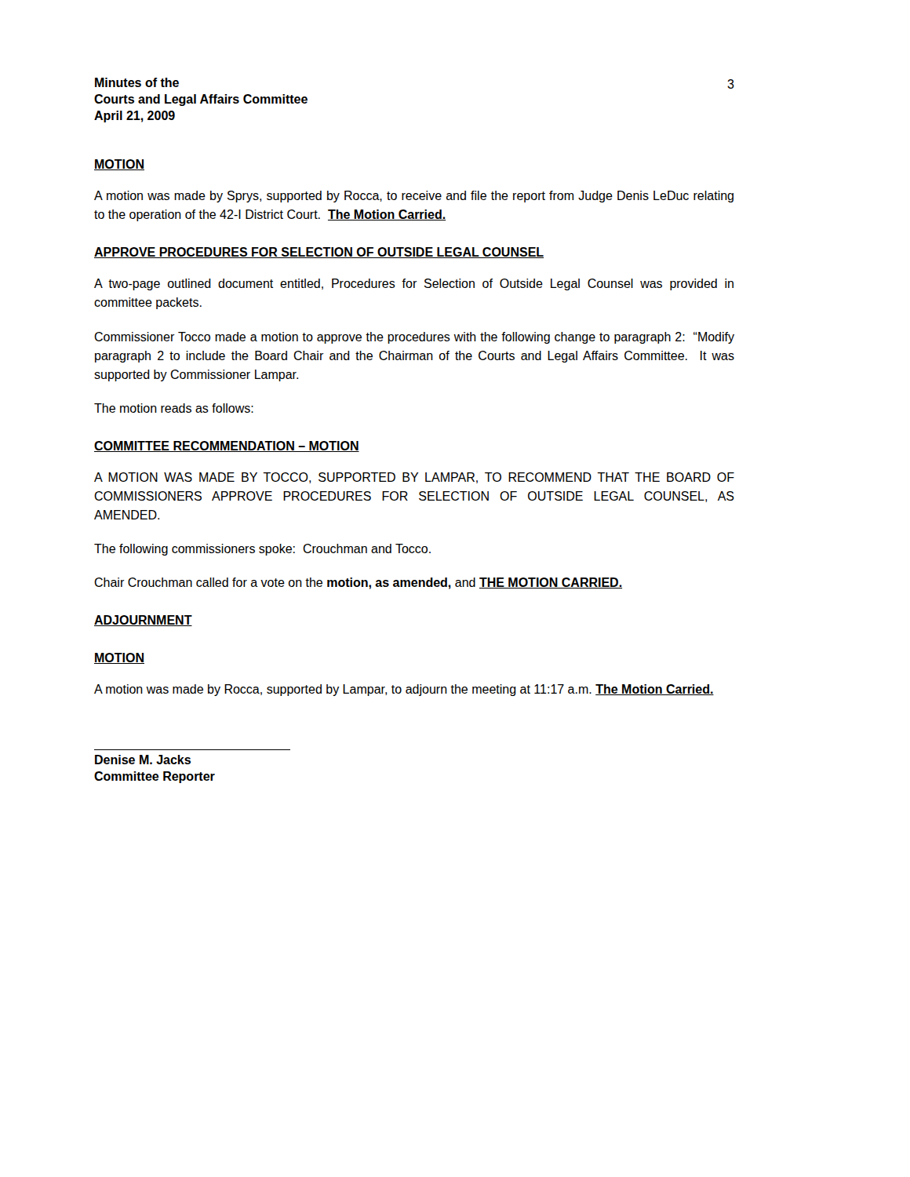3
Minutes of the
Courts and Legal Affairs Committee
April 21, 2009
MOTION
A motion was made by Sprys, supported by Rocca, to receive and file the report from Judge Denis LeDuc relating to the operation of the 42-I District Court. The Motion Carried.
APPROVE PROCEDURES FOR SELECTION OF OUTSIDE LEGAL COUNSEL
A two-page outlined document entitled, Procedures for Selection of Outside Legal Counsel was provided in committee packets.
Commissioner Tocco made a motion to approve the procedures with the following change to paragraph 2: “Modify paragraph 2 to include the Board Chair and the Chairman of the Courts and Legal Affairs Committee. It was supported by Commissioner Lampar.
The motion reads as follows:
COMMITTEE RECOMMENDATION – MOTION
A MOTION WAS MADE BY TOCCO, SUPPORTED BY LAMPAR, TO RECOMMEND THAT THE BOARD OF COMMISSIONERS APPROVE PROCEDURES FOR SELECTION OF OUTSIDE LEGAL COUNSEL, AS AMENDED.
The following commissioners spoke: Crouchman and Tocco.
Chair Crouchman called for a vote on the motion, as amended, and THE MOTION CARRIED.
ADJOURNMENT
MOTION
A motion was made by Rocca, supported by Lampar, to adjourn the meeting at 11:17 a.m. The Motion Carried.
Denise M. Jacks
Committee Reporter